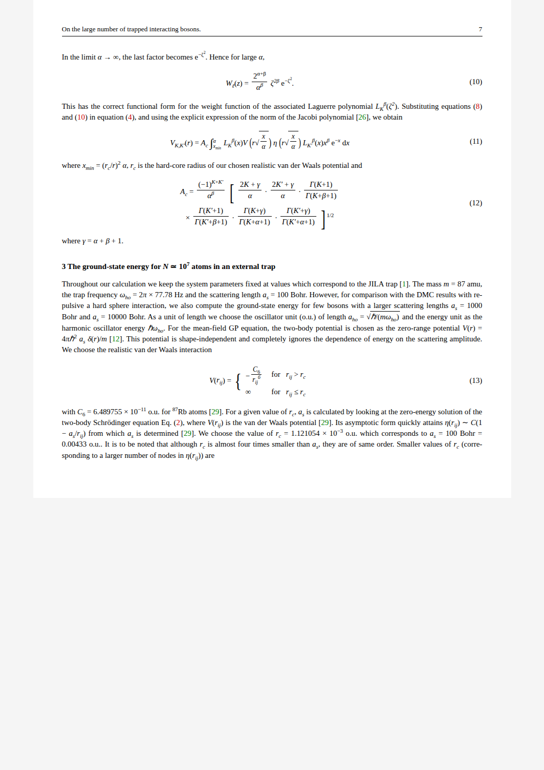On the large number of trapped interacting bosons. 7
In the limit α → ∞, the last factor becomes e−ζ2. Hence for large α,
Wℓ(z) = 2α+β αβ ζ2β e−ζ2.
(10)
This has the correct functional form for the weight function of the associated Laguerre polynomial LKβ(ζ2). Substituting equations (8) and (10) in equation (4), and using the explicit expression of the norm of the Jacobi polynomial [26], we obtain
VK,K′(r) = Ac ∫αxmin LKβ(x)V (r√xα) η (r√xα) LK′β(x)xβ e−x dx
(11)
where xmin = (rc/r)2 α, rc is the hard-core radius of our chosen realistic van der Waals potential and
Ac = (−1)K+K′αβ [ 2K + γ α · 2K′ + γ α · Γ(K+1) Γ(K+β+1) × Γ(K′+1) Γ(K′+β+1) · Γ(K+γ) Γ(K+α+1) · Γ(K′+γ) Γ(K′+α+1) ]1/2
(12)
where γ = α + β + 1.
3 The ground-state energy for N ≃ 107 atoms in an external trap
Throughout our calculation we keep the system parameters fixed at values which correspond to the JILA trap [1]. The mass m = 87 amu, the trap frequency ωho = 2π × 77.78 Hz and the scattering length as = 100 Bohr. However, for comparison with the DMC results with repulsive a hard sphere interaction, we also compute the ground-state energy for few bosons with a larger scattering lengths as = 1000 Bohr and as = 10000 Bohr. As a unit of length we choose the oscillator unit (o.u.) of length aho = √ℏ/(mωho) and the energy unit as the harmonic oscillator energy ℏωho. For the mean-field GP equation, the two-body potential is chosen as the zero-range potential V(r) = 4πℏ2 as δ(r)/m [12]. This potential is shape-independent and completely ignores the dependence of energy on the scattering amplitude. We choose the realistic van der Waals interaction
V(rij) = {
| − C 6 r ij 6 | for r ij > r c |
| ∞ | for r ij ≤ r c |
(13)
with C6 = 6.489755 × 10−11 o.u. for 87Rb atoms [29]. For a given value of rc, as is calculated by looking at the zero-energy solution of the two-body Schrödinger equation Eq. (2), where V(rij) is the van der Waals potential [29]. Its asymptotic form quickly attains η(rij) ∼ C(1 − as/rij) from which as is determined [29]. We choose the value of rc = 1.121054 × 10−3 o.u. which corresponds to as = 100 Bohr = 0.00433 o.u.. It is to be noted that although rc is almost four times smaller than as, they are of same order. Smaller values of rc (corresponding to a larger number of nodes in η(rij)) are